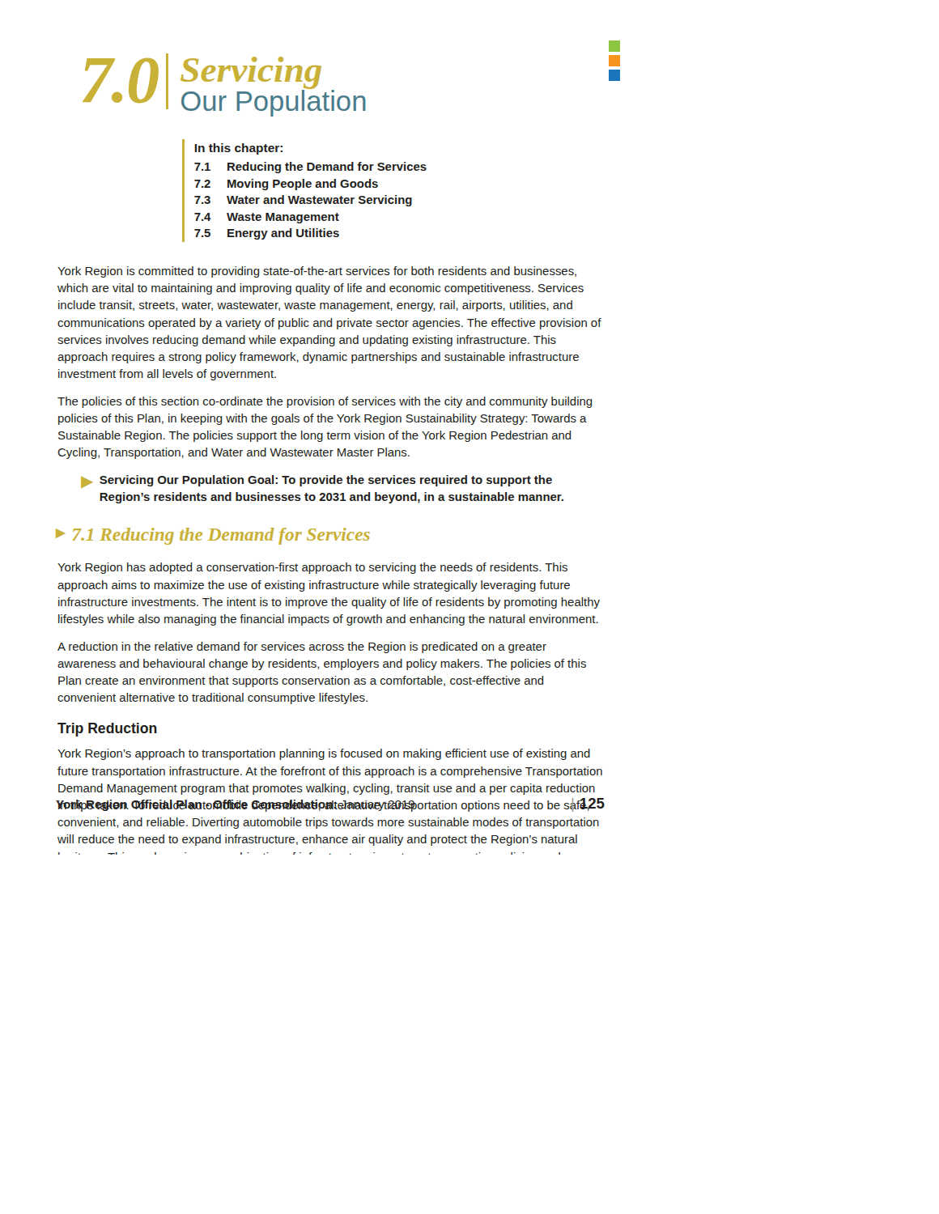7.0
Servicing Our Population
In this chapter:
7.1 Reducing the Demand for Services
7.2 Moving People and Goods
7.3 Water and Wastewater Servicing
7.4 Waste Management
7.5 Energy and Utilities
York Region is committed to providing state-of-the-art services for both residents and businesses, which are vital to maintaining and improving quality of life and economic competitiveness. Services include transit, streets, water, wastewater, waste management, energy, rail, airports, utilities, and communications operated by a variety of public and private sector agencies. The effective provision of services involves reducing demand while expanding and updating existing infrastructure. This approach requires a strong policy framework, dynamic partnerships and sustainable infrastructure investment from all levels of government.
The policies of this section co-ordinate the provision of services with the city and community building policies of this Plan, in keeping with the goals of the York Region Sustainability Strategy: Towards a Sustainable Region. The policies support the long term vision of the York Region Pedestrian and Cycling, Transportation, and Water and Wastewater Master Plans.
▶
Servicing Our Population Goal: To provide the services required to support the Region’s residents and businesses to 2031 and beyond, in a sustainable manner.
7.1 Reducing the Demand for Services
York Region has adopted a conservation-first approach to servicing the needs of residents. This approach aims to maximize the use of existing infrastructure while strategically leveraging future infrastructure investments. The intent is to improve the quality of life of residents by promoting healthy lifestyles while also managing the financial impacts of growth and enhancing the natural environment.
A reduction in the relative demand for services across the Region is predicated on a greater awareness and behavioural change by residents, employers and policy makers. The policies of this Plan create an environment that supports conservation as a comfortable, cost-effective and convenient alternative to traditional consumptive lifestyles.
Trip Reduction
York Region’s approach to transportation planning is focused on making efficient use of existing and future transportation infrastructure. At the forefront of this approach is a comprehensive Transportation Demand Management program that promotes walking, cycling, transit use and a per capita reduction in trips taken. To reduce automobile dependence, alternative transportation options need to be safe, convenient, and reliable. Diverting automobile trips towards more sustainable modes of transportation will reduce the need to expand infrastructure, enhance air quality and protect the Region’s natural heritage. This goal requires a combination of infrastructure investment, supportive policies and partnerships.
York Region Official Plan - Office Consolidation: January 2019
|125